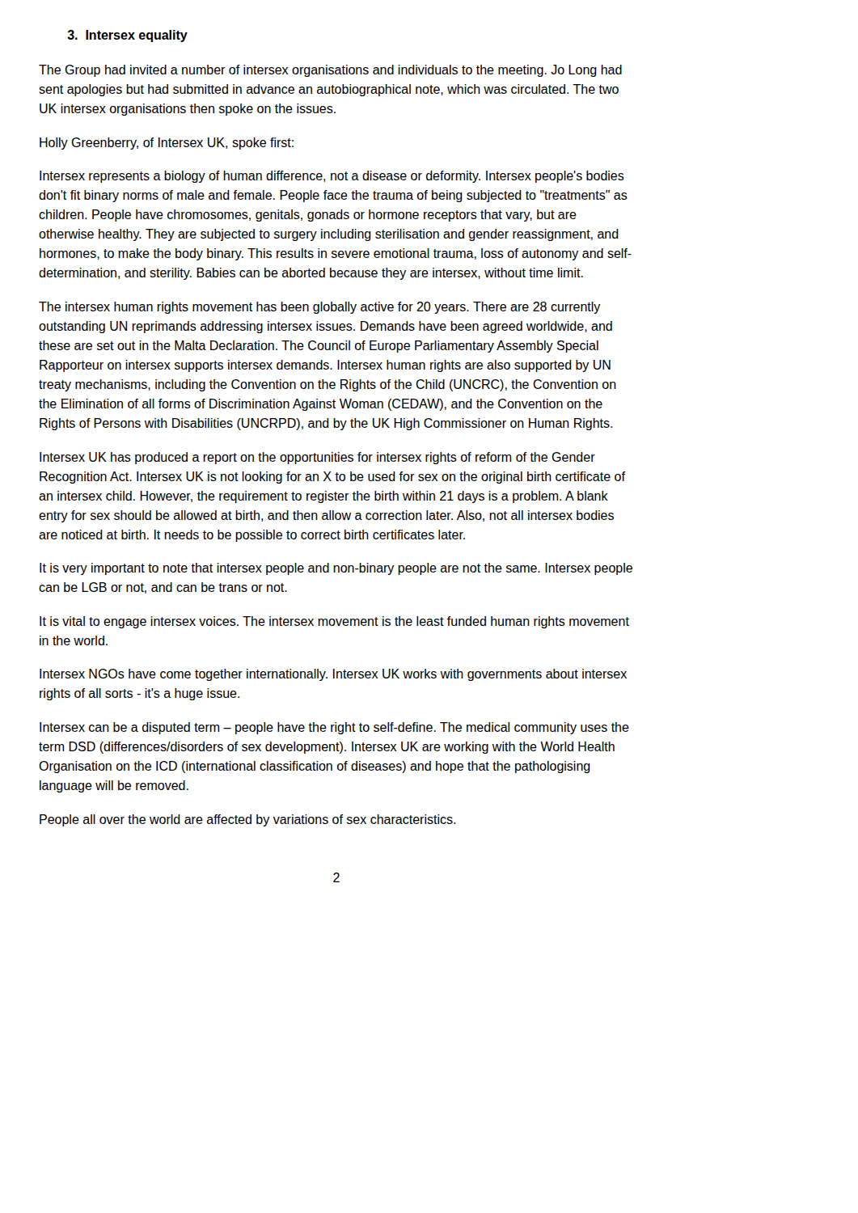3. Intersex equality
The Group had invited a number of intersex organisations and individuals to the meeting. Jo Long had sent apologies but had submitted in advance an autobiographical note, which was circulated. The two UK intersex organisations then spoke on the issues.
Holly Greenberry, of Intersex UK, spoke first:
Intersex represents a biology of human difference, not a disease or deformity. Intersex people's bodies don't fit binary norms of male and female. People face the trauma of being subjected to "treatments" as children. People have chromosomes, genitals, gonads or hormone receptors that vary, but are otherwise healthy. They are subjected to surgery including sterilisation and gender reassignment, and hormones, to make the body binary. This results in severe emotional trauma, loss of autonomy and self-determination, and sterility. Babies can be aborted because they are intersex, without time limit.
The intersex human rights movement has been globally active for 20 years. There are 28 currently outstanding UN reprimands addressing intersex issues. Demands have been agreed worldwide, and these are set out in the Malta Declaration. The Council of Europe Parliamentary Assembly Special Rapporteur on intersex supports intersex demands. Intersex human rights are also supported by UN treaty mechanisms, including the Convention on the Rights of the Child (UNCRC), the Convention on the Elimination of all forms of Discrimination Against Woman (CEDAW), and the Convention on the Rights of Persons with Disabilities (UNCRPD), and by the UK High Commissioner on Human Rights.
Intersex UK has produced a report on the opportunities for intersex rights of reform of the Gender Recognition Act. Intersex UK is not looking for an X to be used for sex on the original birth certificate of an intersex child. However, the requirement to register the birth within 21 days is a problem. A blank entry for sex should be allowed at birth, and then allow a correction later. Also, not all intersex bodies are noticed at birth. It needs to be possible to correct birth certificates later.
It is very important to note that intersex people and non-binary people are not the same. Intersex people can be LGB or not, and can be trans or not.
It is vital to engage intersex voices. The intersex movement is the least funded human rights movement in the world.
Intersex NGOs have come together internationally. Intersex UK works with governments about intersex rights of all sorts - it's a huge issue.
Intersex can be a disputed term – people have the right to self-define. The medical community uses the term DSD (differences/disorders of sex development). Intersex UK are working with the World Health Organisation on the ICD (international classification of diseases) and hope that the pathologising language will be removed.
People all over the world are affected by variations of sex characteristics.
2